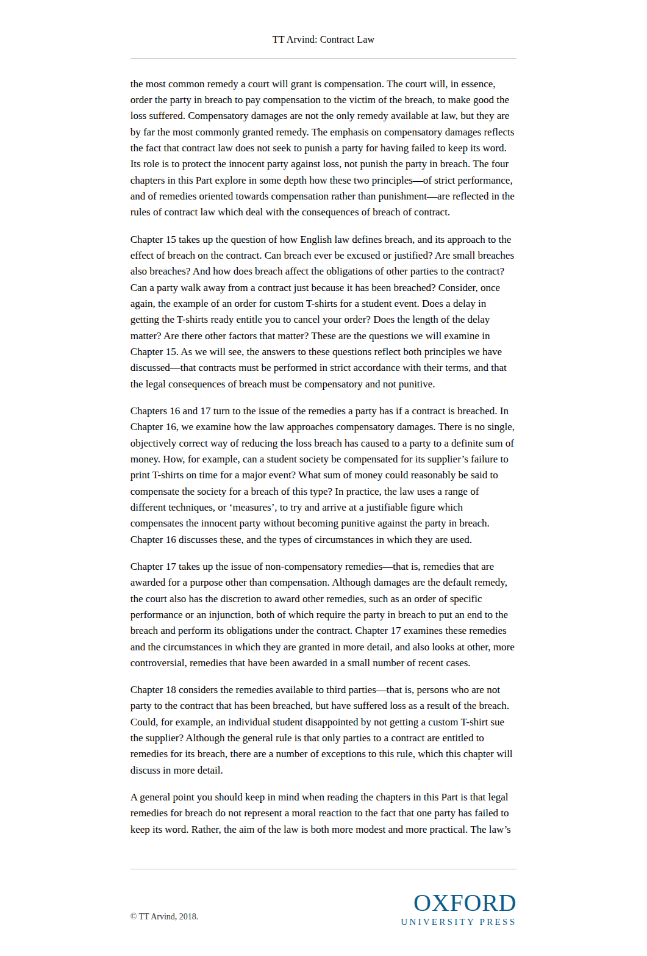TT Arvind: Contract Law
the most common remedy a court will grant is compensation. The court will, in essence, order the party in breach to pay compensation to the victim of the breach, to make good the loss suffered. Compensatory damages are not the only remedy available at law, but they are by far the most commonly granted remedy. The emphasis on compensatory damages reflects the fact that contract law does not seek to punish a party for having failed to keep its word. Its role is to protect the innocent party against loss, not punish the party in breach. The four chapters in this Part explore in some depth how these two principles—of strict performance, and of remedies oriented towards compensation rather than punishment—are reflected in the rules of contract law which deal with the consequences of breach of contract.
Chapter 15 takes up the question of how English law defines breach, and its approach to the effect of breach on the contract. Can breach ever be excused or justified? Are small breaches also breaches? And how does breach affect the obligations of other parties to the contract? Can a party walk away from a contract just because it has been breached? Consider, once again, the example of an order for custom T-shirts for a student event. Does a delay in getting the T-shirts ready entitle you to cancel your order? Does the length of the delay matter? Are there other factors that matter? These are the questions we will examine in Chapter 15. As we will see, the answers to these questions reflect both principles we have discussed—that contracts must be performed in strict accordance with their terms, and that the legal consequences of breach must be compensatory and not punitive.
Chapters 16 and 17 turn to the issue of the remedies a party has if a contract is breached. In Chapter 16, we examine how the law approaches compensatory damages. There is no single, objectively correct way of reducing the loss breach has caused to a party to a definite sum of money. How, for example, can a student society be compensated for its supplier’s failure to print T-shirts on time for a major event? What sum of money could reasonably be said to compensate the society for a breach of this type? In practice, the law uses a range of different techniques, or ‘measures’, to try and arrive at a justifiable figure which compensates the innocent party without becoming punitive against the party in breach. Chapter 16 discusses these, and the types of circumstances in which they are used.
Chapter 17 takes up the issue of non-compensatory remedies—that is, remedies that are awarded for a purpose other than compensation. Although damages are the default remedy, the court also has the discretion to award other remedies, such as an order of specific performance or an injunction, both of which require the party in breach to put an end to the breach and perform its obligations under the contract. Chapter 17 examines these remedies and the circumstances in which they are granted in more detail, and also looks at other, more controversial, remedies that have been awarded in a small number of recent cases.
Chapter 18 considers the remedies available to third parties—that is, persons who are not party to the contract that has been breached, but have suffered loss as a result of the breach. Could, for example, an individual student disappointed by not getting a custom T-shirt sue the supplier? Although the general rule is that only parties to a contract are entitled to remedies for its breach, there are a number of exceptions to this rule, which this chapter will discuss in more detail.
A general point you should keep in mind when reading the chapters in this Part is that legal remedies for breach do not represent a moral reaction to the fact that one party has failed to keep its word. Rather, the aim of the law is both more modest and more practical. The law’s
© TT Arvind, 2018.
OXFORD UNIVERSITY PRESS